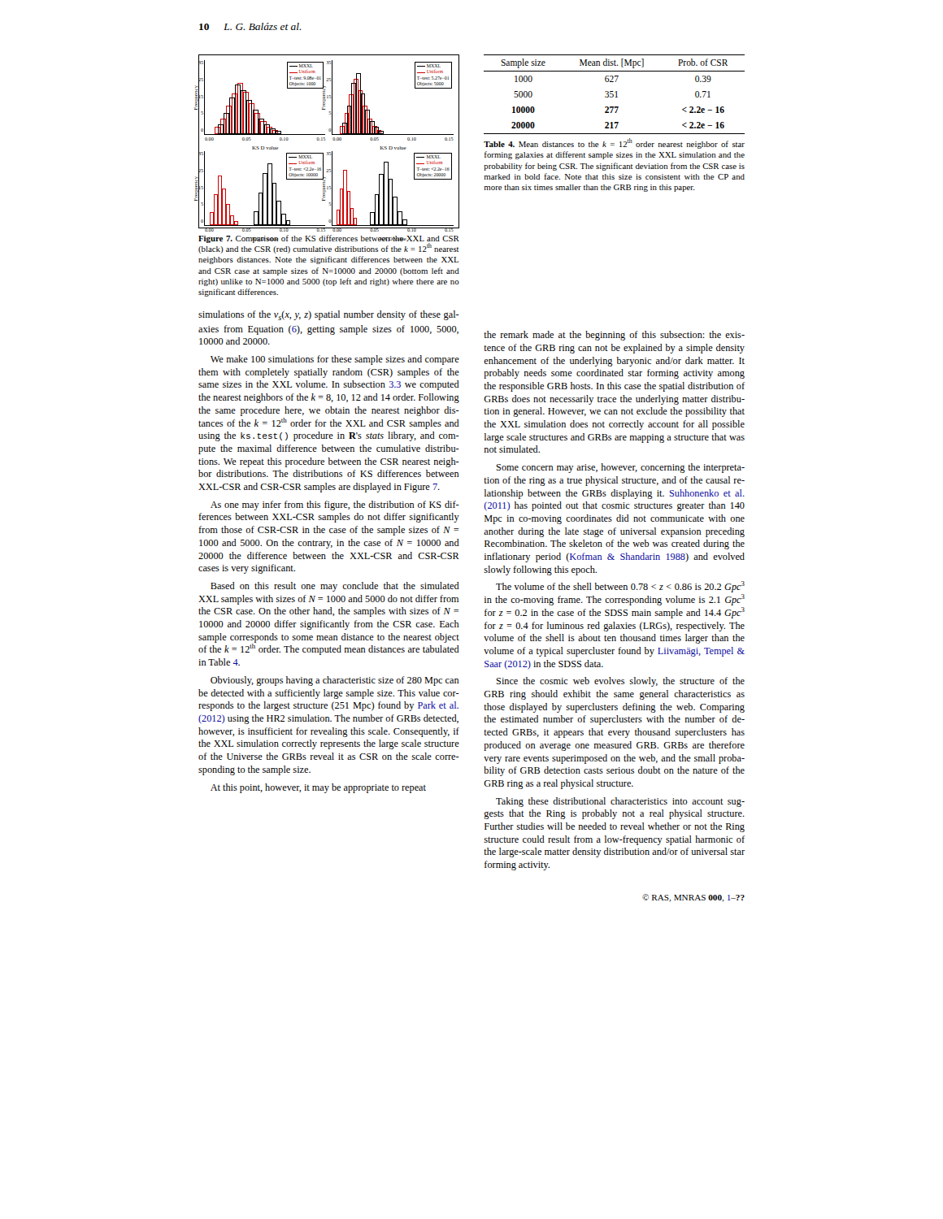10 L. G. Balázs et al.
Frequency
35251550
MXXL
Uniform
T–test: 9.08e−01
Objects: 1000
0.000.050.100.15
KS D value
Frequency
35251550
MXXL
Uniform
T–test: 5.27e−01
Objects: 5000
0.000.050.100.15
KS D value
Frequency
35251550
MXXL
Uniform
T–test: <2.2e−16
Objects: 10000
0.000.050.100.15
KS D value
Frequency
35251550
MXXL
Uniform
T–test: <2.2e−16
Objects: 20000
0.000.050.100.15
KS D value
Figure 7. Comparison of the KS differences between the XXL and CSR (black) and the CSR (red) cumulative distributions of the k = 12th nearest neighbors distances. Note the significant differences between the XXL and CSR case at sample sizes of N=10000 and 20000 (bottom left and right) unlike to N=1000 and 5000 (top left and right) where there are no significant differences.
simulations of the νs(x, y, z) spatial number density of these galaxies from Equation (6), getting sample sizes of 1000, 5000, 10000 and 20000.
We make 100 simulations for these sample sizes and compare them with completely spatially random (CSR) samples of the same sizes in the XXL volume. In subsection 3.3 we computed the nearest neighbors of the k = 8, 10, 12 and 14 order. Following the same procedure here, we obtain the nearest neighbor distances of the k = 12th order for the XXL and CSR samples and using the ks.test() procedure in R's stats library, and compute the maximal difference between the cumulative distributions. We repeat this procedure between the CSR nearest neighbor distributions. The distributions of KS differences between XXL-CSR and CSR-CSR samples are displayed in Figure 7.
As one may infer from this figure, the distribution of KS differences between XXL-CSR samples do not differ significantly from those of CSR-CSR in the case of the sample sizes of N = 1000 and 5000. On the contrary, in the case of N = 10000 and 20000 the difference between the XXL-CSR and CSR-CSR cases is very significant.
Based on this result one may conclude that the simulated XXL samples with sizes of N = 1000 and 5000 do not differ from the CSR case. On the other hand, the samples with sizes of N = 10000 and 20000 differ significantly from the CSR case. Each sample corresponds to some mean distance to the nearest object of the k = 12th order. The computed mean distances are tabulated in Table 4.
Obviously, groups having a characteristic size of 280 Mpc can be detected with a sufficiently large sample size. This value corresponds to the largest structure (251 Mpc) found by Park et al. (2012) using the HR2 simulation. The number of GRBs detected, however, is insufficient for revealing this scale. Consequently, if the XXL simulation correctly represents the large scale structure of the Universe the GRBs reveal it as CSR on the scale corresponding to the sample size.
At this point, however, it may be appropriate to repeat
| Sample size | Mean dist. [Mpc] | Prob. of CSR |
| --- | --- | --- |
| 1000 | 627 | 0.39 |
| 5000 | 351 | 0.71 |
| 10000 | 277 | < 2.2e − 16 |
| 20000 | 217 | < 2.2e − 16 |
Table 4. Mean distances to the k = 12th order nearest neighbor of star forming galaxies at different sample sizes in the XXL simulation and the probability for being CSR. The significant deviation from the CSR case is marked in bold face. Note that this size is consistent with the CP and more than six times smaller than the GRB ring in this paper.
the remark made at the beginning of this subsection: the existence of the GRB ring can not be explained by a simple density enhancement of the underlying baryonic and/or dark matter. It probably needs some coordinated star forming activity among the responsible GRB hosts. In this case the spatial distribution of GRBs does not necessarily trace the underlying matter distribution in general. However, we can not exclude the possibility that the XXL simulation does not correctly account for all possible large scale structures and GRBs are mapping a structure that was not simulated.
Some concern may arise, however, concerning the interpretation of the ring as a true physical structure, and of the causal relationship between the GRBs displaying it. Suhhonenko et al. (2011) has pointed out that cosmic structures greater than 140 Mpc in co-moving coordinates did not communicate with one another during the late stage of universal expansion preceding Recombination. The skeleton of the web was created during the inflationary period (Kofman & Shandarin 1988) and evolved slowly following this epoch.
The volume of the shell between 0.78 < z < 0.86 is 20.2 Gpc3 in the co-moving frame. The corresponding volume is 2.1 Gpc3 for z = 0.2 in the case of the SDSS main sample and 14.4 Gpc3 for z = 0.4 for luminous red galaxies (LRGs), respectively. The volume of the shell is about ten thousand times larger than the volume of a typical supercluster found by Liivamägi, Tempel & Saar (2012) in the SDSS data.
Since the cosmic web evolves slowly, the structure of the GRB ring should exhibit the same general characteristics as those displayed by superclusters defining the web. Comparing the estimated number of superclusters with the number of detected GRBs, it appears that every thousand superclusters has produced on average one measured GRB. GRBs are therefore very rare events superimposed on the web, and the small probability of GRB detection casts serious doubt on the nature of the GRB ring as a real physical structure.
Taking these distributional characteristics into account suggests that the Ring is probably not a real physical structure. Further studies will be needed to reveal whether or not the Ring structure could result from a low-frequency spatial harmonic of the large-scale matter density distribution and/or of universal star forming activity.
© RAS, MNRAS 000, 1–??